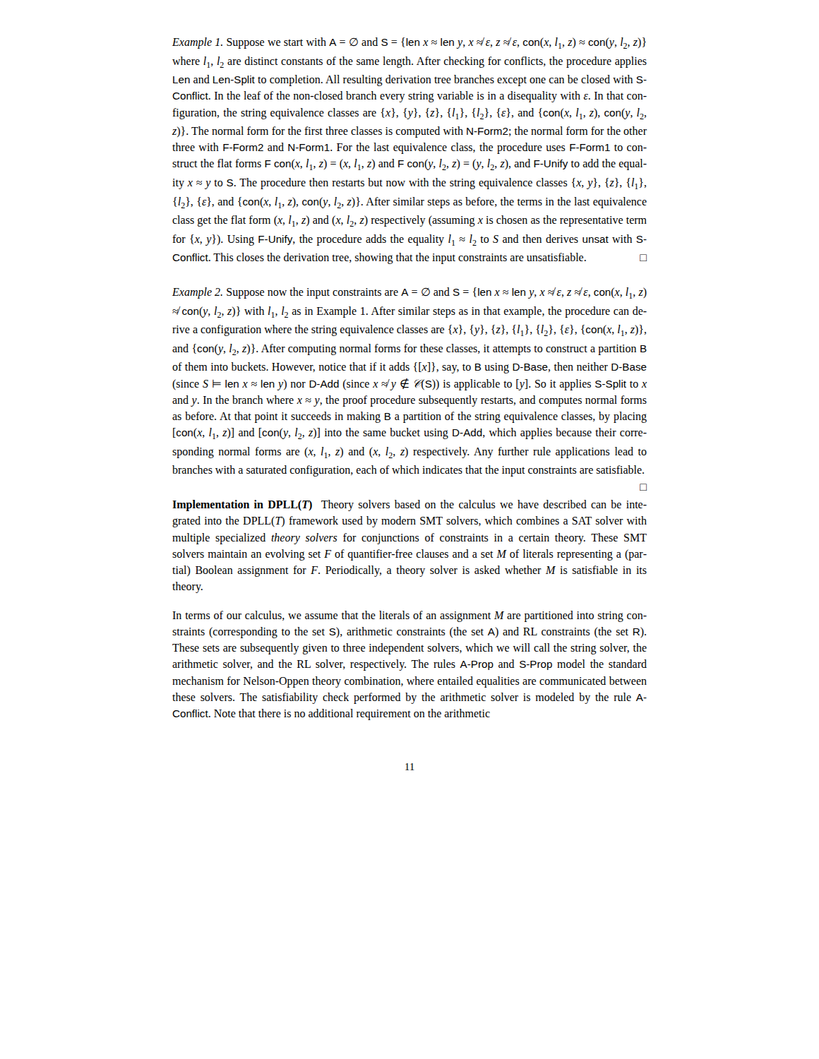Example 1. Suppose we start with A = ∅ and S = {len x ≈ len y, x ≉ ε, z ≉ ε, con(x, l1, z) ≈ con(y, l2, z)} where l1, l2 are distinct constants of the same length. After checking for conflicts, the procedure applies Len and Len-Split to completion. All resulting derivation tree branches except one can be closed with S-Conflict. In the leaf of the non-closed branch every string variable is in a disequality with ε. In that configuration, the string equivalence classes are {x}, {y}, {z}, {l1}, {l2}, {ε}, and {con(x, l1, z), con(y, l2, z)}. The normal form for the first three classes is computed with N-Form2; the normal form for the other three with F-Form2 and N-Form1. For the last equivalence class, the procedure uses F-Form1 to construct the flat forms F con(x, l1, z) = (x, l1, z) and F con(y, l2, z) = (y, l2, z), and F-Unify to add the equality x ≈ y to S. The procedure then restarts but now with the string equivalence classes {x, y}, {z}, {l1}, {l2}, {ε}, and {con(x, l1, z), con(y, l2, z)}. After similar steps as before, the terms in the last equivalence class get the flat form (x, l1, z) and (x, l2, z) respectively (assuming x is chosen as the representative term for {x, y}). Using F-Unify, the procedure adds the equality l1 ≈ l2 to S and then derives unsat with S-Conflict. This closes the derivation tree, showing that the input constraints are unsatisfiable. □
Example 2. Suppose now the input constraints are A = ∅ and S = {len x ≈ len y, x ≉ ε, z ≉ ε, con(x, l1, z) ≉ con(y, l2, z)} with l1, l2 as in Example 1. After similar steps as in that example, the procedure can derive a configuration where the string equivalence classes are {x}, {y}, {z}, {l1}, {l2}, {ε}, {con(x, l1, z)}, and {con(y, l2, z)}. After computing normal forms for these classes, it attempts to construct a partition B of them into buckets. However, notice that if it adds {[x]}, say, to B using D-Base, then neither D-Base (since S ⊨ len x ≈ len y) nor D-Add (since x ≉ y ∉ 𝒞(S)) is applicable to [y]. So it applies S-Split to x and y. In the branch where x ≈ y, the proof procedure subsequently restarts, and computes normal forms as before. At that point it succeeds in making B a partition of the string equivalence classes, by placing [con(x, l1, z)] and [con(y, l2, z)] into the same bucket using D-Add, which applies because their corresponding normal forms are (x, l1, z) and (x, l2, z) respectively. Any further rule applications lead to branches with a saturated configuration, each of which indicates that the input constraints are satisfiable. □
Implementation in DPLL(T) Theory solvers based on the calculus we have described can be integrated into the DPLL(T) framework used by modern SMT solvers, which combines a SAT solver with multiple specialized theory solvers for conjunctions of constraints in a certain theory. These SMT solvers maintain an evolving set F of quantifier-free clauses and a set M of literals representing a (partial) Boolean assignment for F. Periodically, a theory solver is asked whether M is satisfiable in its theory.
In terms of our calculus, we assume that the literals of an assignment M are partitioned into string constraints (corresponding to the set S), arithmetic constraints (the set A) and RL constraints (the set R). These sets are subsequently given to three independent solvers, which we will call the string solver, the arithmetic solver, and the RL solver, respectively. The rules A-Prop and S-Prop model the standard mechanism for Nelson-Oppen theory combination, where entailed equalities are communicated between these solvers. The satisfiability check performed by the arithmetic solver is modeled by the rule A-Conflict. Note that there is no additional requirement on the arithmetic
11